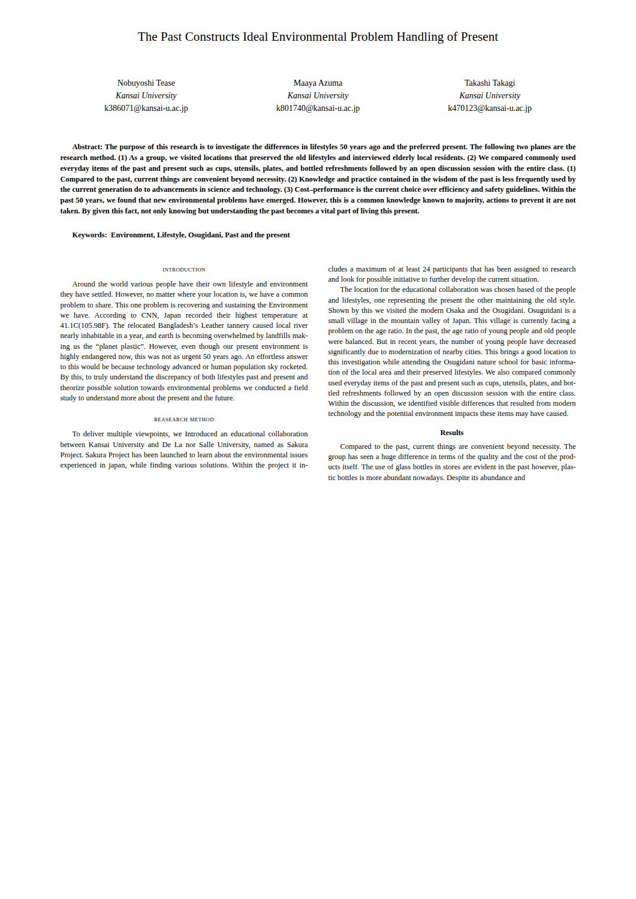The Past Constructs Ideal Environmental Problem Handling of Present
| Nobuyoshi Tease Kansai University k386071@kansai-u.ac.jp | Maaya Azuma Kansai University k801740@kansai-u.ac.jp | Takashi Takagi Kansai University k470123@kansai-u.ac.jp |
Abstract: The purpose of this research is to investigate the differences in lifestyles 50 years ago and the preferred present. The following two planes are the research method. (1) As a group, we visited locations that preserved the old lifestyles and interviewed elderly local residents. (2) We compared commonly used everyday items of the past and present such as cups, utensils, plates, and bottled refreshments followed by an open discussion session with the entire class. (1) Compared to the past, current things are convenient beyond necessity. (2) Knowledge and practice contained in the wisdom of the past is less frequently used by the current generation do to advancements in science and technology. (3) Cost–performance is the current choice over efficiency and safety guidelines. Within the past 50 years, we found that new environmental problems have emerged. However, this is a common knowledge known to majority, actions to prevent it are not taken. By given this fact, not only knowing but understanding the past becomes a vital part of living this present.
Keywords: Environment, Lifestyle, Osugidani, Past and the present
Introduction
Around the world various people have their own lifestyle and environment they have settled. However, no matter where your location is, we have a common problem to share. This one problem is recovering and sustaining the Environment we have. According to CNN, Japan recorded their highest temperature at 41.1C(105.98F). The relocated Bangladesh’s Leather tannery caused local river nearly inhabitable in a year, and earth is becoming overwhelmed by landfills making us the “planet plastic”. However, even though our present environment is highly endangered now, this was not as urgent 50 years ago. An effortless answer to this would be because technology advanced or human population sky rocketed. By this, to truly understand the discrepancy of both lifestyles past and present and theorize possible solution towards environmental problems we conducted a field study to understand more about the present and the future.
Reasearch method
To deliver multiple viewpoints, we Introduced an educational collaboration between Kansai University and De La nor Salle University, named as Sakura Project. Sakura Project has been launched to learn about the environmental issues experienced in japan, while finding various solutions. Within the project it includes a maximum of at least 24 participants that has been assigned to research and look for possible initiative to further develop the current situation.
The location for the educational collaboration was chosen based of the people and lifestyles, one representing the present the other maintaining the old style. Shown by this we visited the modern Osaka and the Osugidani. Osuguidani is a small village in the mountain valley of Japan. This village is currently facing a problem on the age ratio. In the past, the age ratio of young people and old people were balanced. But in recent years, the number of young people have decreased significantly due to modernization of nearby cities. This brings a good location to this investigation while attending the Osugidani nature school for basic information of the local area and their preserved lifestyles. We also compared commonly used everyday items of the past and present such as cups, utensils, plates, and bottled refreshments followed by an open discussion session with the entire class. Within the discussion, we identified visible differences that resulted from modern technology and the potential environment impacts these items may have caused.
Results
Compared to the past, current things are convenient beyond necessity. The group has seen a huge difference in terms of the quality and the cost of the products itself. The use of glass bottles in stores are evident in the past however, plastic bottles is more abundant nowadays. Despite its abundance and